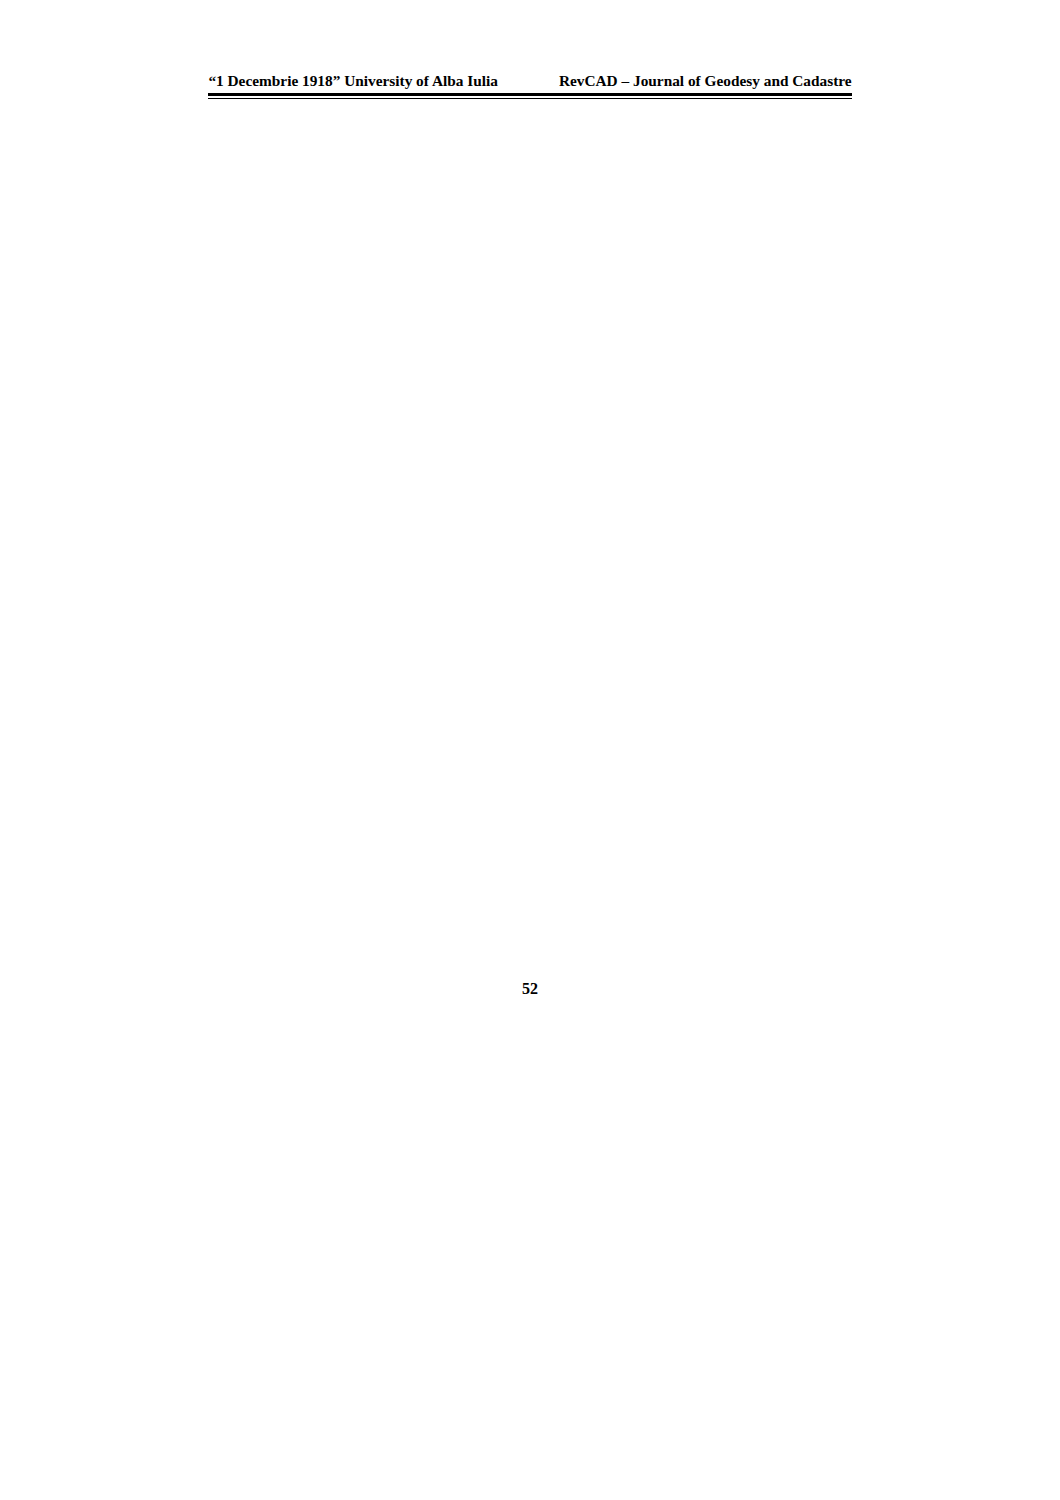“1 Decembrie 1918” University of Alba Iulia RevCAD – Journal of Geodesy and Cadastre
52